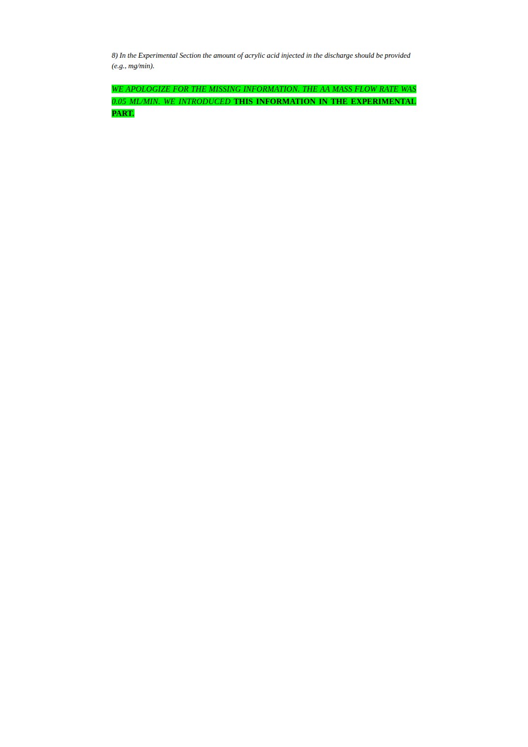8) In the Experimental Section the amount of acrylic acid injected in the discharge should be provided (e.g., mg/min).
WE APOLOGIZE FOR THE MISSING INFORMATION. THE AA MASS FLOW RATE WAS 0.05 ML/MIN. WE INTRODUCED THIS INFORMATION IN THE EXPERIMENTAL PART.